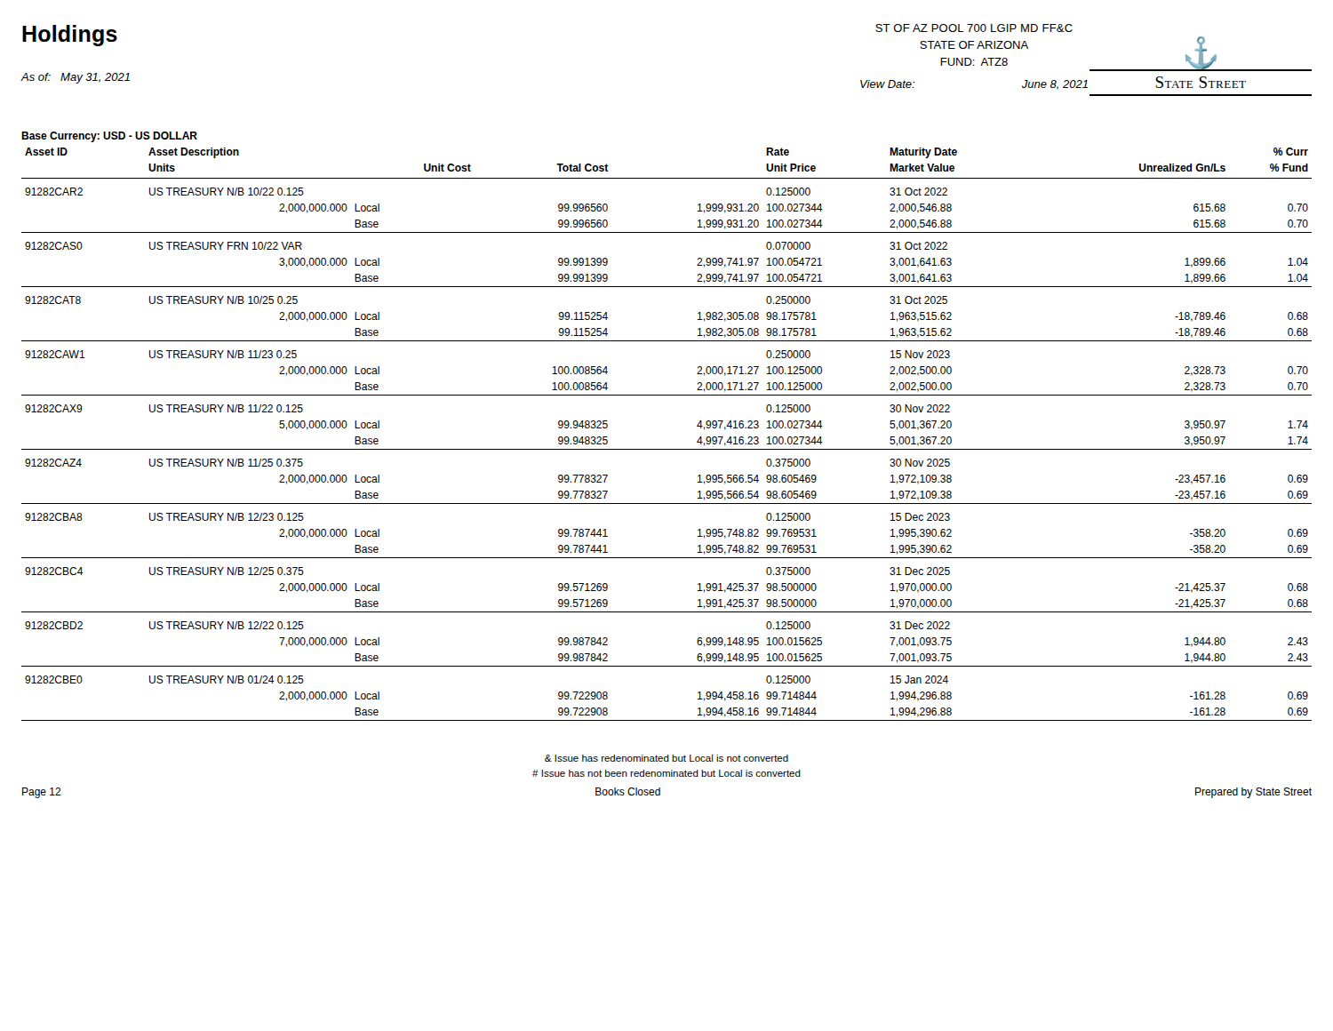Holdings
As of: May 31, 2021
ST OF AZ POOL 700 LGIP MD FF&C
STATE OF ARIZONA
FUND: ATZ8
View Date: June 8, 2021
⚓
State Street
Base Currency: USD - US DOLLAR
| Asset ID | Asset Description | | | | Rate | Maturity Date | | % Curr |
| --- | --- | --- | --- | --- | --- | --- | --- | --- |
| | Units | Unit Cost | Total Cost | | Unit Price | Market Value | Unrealized Gn/Ls | % Fund |
| 91282CAR2 | US TREASURY N/B 10/22 0.125 | 0.125000 | 31 Oct 2022 | | |
| | 2,000,000.000 | Local | 99.996560 | 1,999,931.20 | 100.027344 | 2,000,546.88 | 615.68 | 0.70 |
| | | Base | 99.996560 | 1,999,931.20 | 100.027344 | 2,000,546.88 | 615.68 | 0.70 |
| 91282CAS0 | US TREASURY FRN 10/22 VAR | 0.070000 | 31 Oct 2022 | | |
| | 3,000,000.000 | Local | 99.991399 | 2,999,741.97 | 100.054721 | 3,001,641.63 | 1,899.66 | 1.04 |
| | | Base | 99.991399 | 2,999,741.97 | 100.054721 | 3,001,641.63 | 1,899.66 | 1.04 |
| 91282CAT8 | US TREASURY N/B 10/25 0.25 | 0.250000 | 31 Oct 2025 | | |
| | 2,000,000.000 | Local | 99.115254 | 1,982,305.08 | 98.175781 | 1,963,515.62 | -18,789.46 | 0.68 |
| | | Base | 99.115254 | 1,982,305.08 | 98.175781 | 1,963,515.62 | -18,789.46 | 0.68 |
| 91282CAW1 | US TREASURY N/B 11/23 0.25 | 0.250000 | 15 Nov 2023 | | |
| | 2,000,000.000 | Local | 100.008564 | 2,000,171.27 | 100.125000 | 2,002,500.00 | 2,328.73 | 0.70 |
| | | Base | 100.008564 | 2,000,171.27 | 100.125000 | 2,002,500.00 | 2,328.73 | 0.70 |
| 91282CAX9 | US TREASURY N/B 11/22 0.125 | 0.125000 | 30 Nov 2022 | | |
| | 5,000,000.000 | Local | 99.948325 | 4,997,416.23 | 100.027344 | 5,001,367.20 | 3,950.97 | 1.74 |
| | | Base | 99.948325 | 4,997,416.23 | 100.027344 | 5,001,367.20 | 3,950.97 | 1.74 |
| 91282CAZ4 | US TREASURY N/B 11/25 0.375 | 0.375000 | 30 Nov 2025 | | |
| | 2,000,000.000 | Local | 99.778327 | 1,995,566.54 | 98.605469 | 1,972,109.38 | -23,457.16 | 0.69 |
| | | Base | 99.778327 | 1,995,566.54 | 98.605469 | 1,972,109.38 | -23,457.16 | 0.69 |
| 91282CBA8 | US TREASURY N/B 12/23 0.125 | 0.125000 | 15 Dec 2023 | | |
| | 2,000,000.000 | Local | 99.787441 | 1,995,748.82 | 99.769531 | 1,995,390.62 | -358.20 | 0.69 |
| | | Base | 99.787441 | 1,995,748.82 | 99.769531 | 1,995,390.62 | -358.20 | 0.69 |
| 91282CBC4 | US TREASURY N/B 12/25 0.375 | 0.375000 | 31 Dec 2025 | | |
| | 2,000,000.000 | Local | 99.571269 | 1,991,425.37 | 98.500000 | 1,970,000.00 | -21,425.37 | 0.68 |
| | | Base | 99.571269 | 1,991,425.37 | 98.500000 | 1,970,000.00 | -21,425.37 | 0.68 |
| 91282CBD2 | US TREASURY N/B 12/22 0.125 | 0.125000 | 31 Dec 2022 | | |
| | 7,000,000.000 | Local | 99.987842 | 6,999,148.95 | 100.015625 | 7,001,093.75 | 1,944.80 | 2.43 |
| | | Base | 99.987842 | 6,999,148.95 | 100.015625 | 7,001,093.75 | 1,944.80 | 2.43 |
| 91282CBE0 | US TREASURY N/B 01/24 0.125 | 0.125000 | 15 Jan 2024 | | |
| | 2,000,000.000 | Local | 99.722908 | 1,994,458.16 | 99.714844 | 1,994,296.88 | -161.28 | 0.69 |
| | | Base | 99.722908 | 1,994,458.16 | 99.714844 | 1,994,296.88 | -161.28 | 0.69 |
& Issue has redenominated but Local is not converted
# Issue has not been redenominated but Local is converted
Page 12
Books Closed
Prepared by State Street